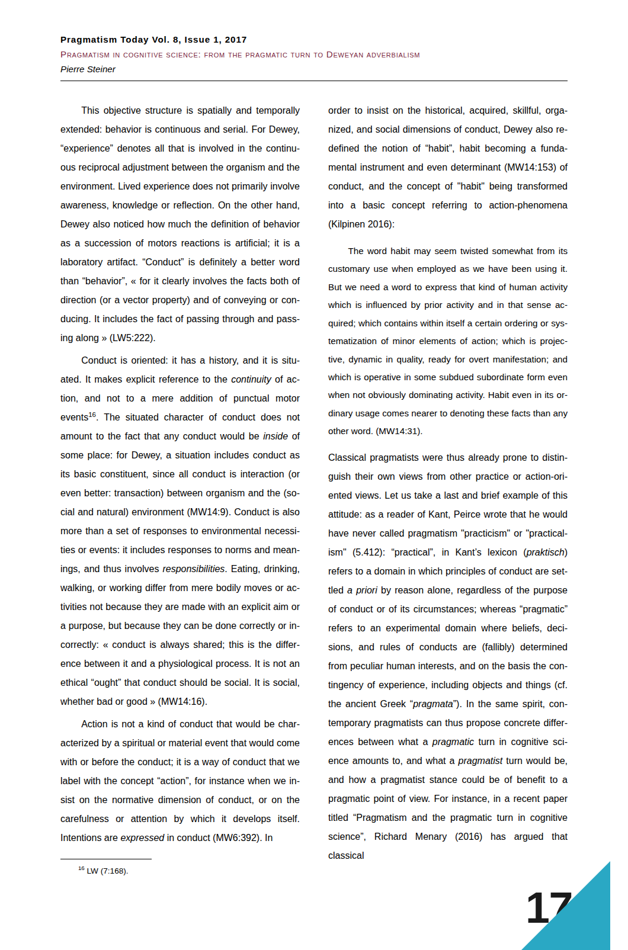Pragmatism Today Vol. 8, Issue 1, 2017
Pragmatism in cognitive science: from the pragmatic turn to Deweyan adverbialism
Pierre Steiner
This objective structure is spatially and temporally extended: behavior is continuous and serial. For Dewey, “experience” denotes all that is involved in the continuous reciprocal adjustment between the organism and the environment. Lived experience does not primarily involve awareness, knowledge or reflection. On the other hand, Dewey also noticed how much the definition of behavior as a succession of motors reactions is artificial; it is a laboratory artifact. “Conduct” is definitely a better word than “behavior”, « for it clearly involves the facts both of direction (or a vector property) and of conveying or conducing. It includes the fact of passing through and passing along » (LW5:222).
Conduct is oriented: it has a history, and it is situated. It makes explicit reference to the continuity of action, and not to a mere addition of punctual motor events16. The situated character of conduct does not amount to the fact that any conduct would be inside of some place: for Dewey, a situation includes conduct as its basic constituent, since all conduct is interaction (or even better: transaction) between organism and the (social and natural) environment (MW14:9). Conduct is also more than a set of responses to environmental necessities or events: it includes responses to norms and meanings, and thus involves responsibilities. Eating, drinking, walking, or working differ from mere bodily moves or activities not because they are made with an explicit aim or a purpose, but because they can be done correctly or incorrectly: « conduct is always shared; this is the difference between it and a physiological process. It is not an ethical “ought” that conduct should be social. It is social, whether bad or good » (MW14:16).
Action is not a kind of conduct that would be characterized by a spiritual or material event that would come with or before the conduct; it is a way of conduct that we label with the concept “action”, for instance when we insist on the normative dimension of conduct, or on the carefulness or attention by which it develops itself. Intentions are expressed in conduct (MW6:392). In
16 LW (7:168).
order to insist on the historical, acquired, skillful, organized, and social dimensions of conduct, Dewey also redefined the notion of “habit”, habit becoming a fundamental instrument and even determinant (MW14:153) of conduct, and the concept of "habit" being transformed into a basic concept referring to action-phenomena (Kilpinen 2016):
The word habit may seem twisted somewhat from its customary use when employed as we have been using it. But we need a word to express that kind of human activity which is influenced by prior activity and in that sense acquired; which contains within itself a certain ordering or systematization of minor elements of action; which is projective, dynamic in quality, ready for overt manifestation; and which is operative in some subdued subordinate form even when not obviously dominating activity. Habit even in its ordinary usage comes nearer to denoting these facts than any other word. (MW14:31).
Classical pragmatists were thus already prone to distinguish their own views from other practice or action-oriented views. Let us take a last and brief example of this attitude: as a reader of Kant, Peirce wrote that he would have never called pragmatism "practicism" or "practicalism" (5.412): “practical”, in Kant’s lexicon (praktisch) refers to a domain in which principles of conduct are settled a priori by reason alone, regardless of the purpose of conduct or of its circumstances; whereas “pragmatic” refers to an experimental domain where beliefs, decisions, and rules of conducts are (fallibly) determined from peculiar human interests, and on the basis the contingency of experience, including objects and things (cf. the ancient Greek “pragmata”). In the same spirit, contemporary pragmatists can thus propose concrete differences between what a pragmatic turn in cognitive science amounts to, and what a pragmatist turn would be, and how a pragmatist stance could be of benefit to a pragmatic point of view. For instance, in a recent paper titled “Pragmatism and the pragmatic turn in cognitive science”, Richard Menary (2016) has argued that classical
17